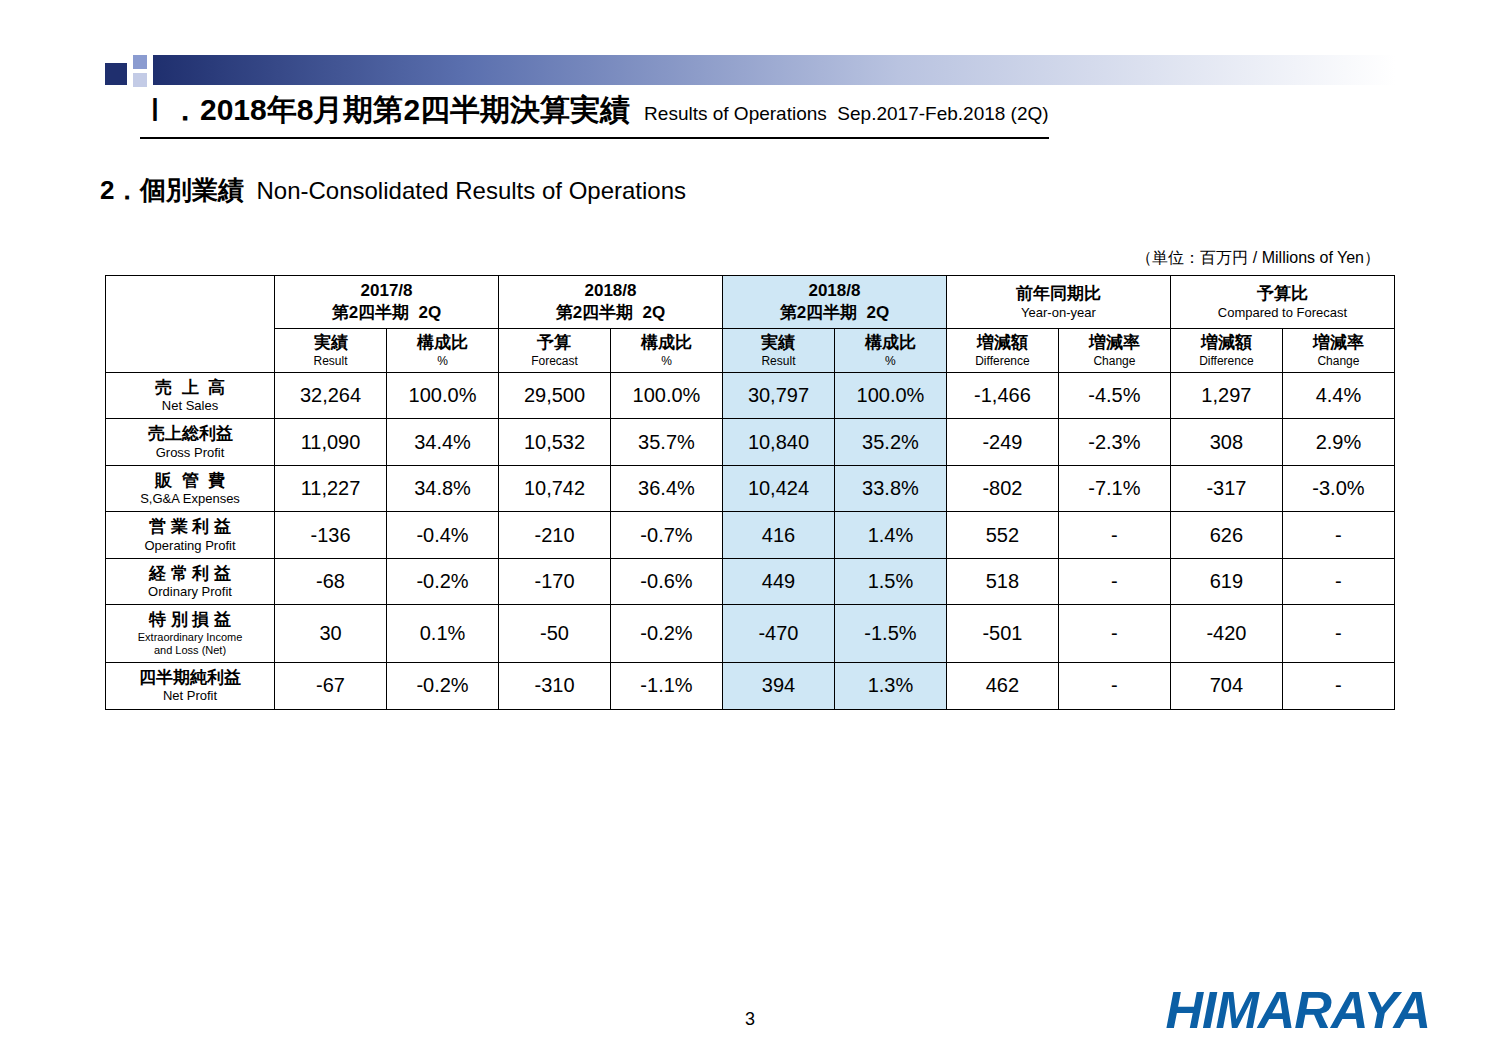Ⅰ．2018年8月期第2四半期決算実績Results of Operations Sep.2017-Feb.2018 (2Q)
2．個別業績Non-Consolidated Results of Operations
（単位：百万円 / Millions of Yen）
| | 2017/8 第2四半期 2Q | 2018/8 第2四半期 2Q | 2018/8 第2四半期 2Q | 前年同期比 Year-on-year | 予算比 Compared to Forecast |
| --- | --- | --- | --- | --- | --- |
| 実績 Result | 構成比 % | 予算 Forecast | 構成比 % | 実績 Result | 構成比 % | 増減額 Difference | 増減率 Change | 増減額 Difference | 増減率 Change |
| 売 上 高 Net Sales | 32,264 | 100.0% | 29,500 | 100.0% | 30,797 | 100.0% | -1,466 | -4.5% | 1,297 | 4.4% |
| 売上総利益 Gross Profit | 11,090 | 34.4% | 10,532 | 35.7% | 10,840 | 35.2% | -249 | -2.3% | 308 | 2.9% |
| 販 管 費 S,G&A Expenses | 11,227 | 34.8% | 10,742 | 36.4% | 10,424 | 33.8% | -802 | -7.1% | -317 | -3.0% |
| 営 業 利 益 Operating Profit | -136 | -0.4% | -210 | -0.7% | 416 | 1.4% | 552 | - | 626 | - |
| 経 常 利 益 Ordinary Profit | -68 | -0.2% | -170 | -0.6% | 449 | 1.5% | 518 | - | 619 | - |
| 特 別 損 益 Extraordinary Income and Loss (Net) | 30 | 0.1% | -50 | -0.2% | -470 | -1.5% | -501 | - | -420 | - |
| 四半期純利益 Net Profit | -67 | -0.2% | -310 | -1.1% | 394 | 1.3% | 462 | - | 704 | - |
3
HIMARAYA